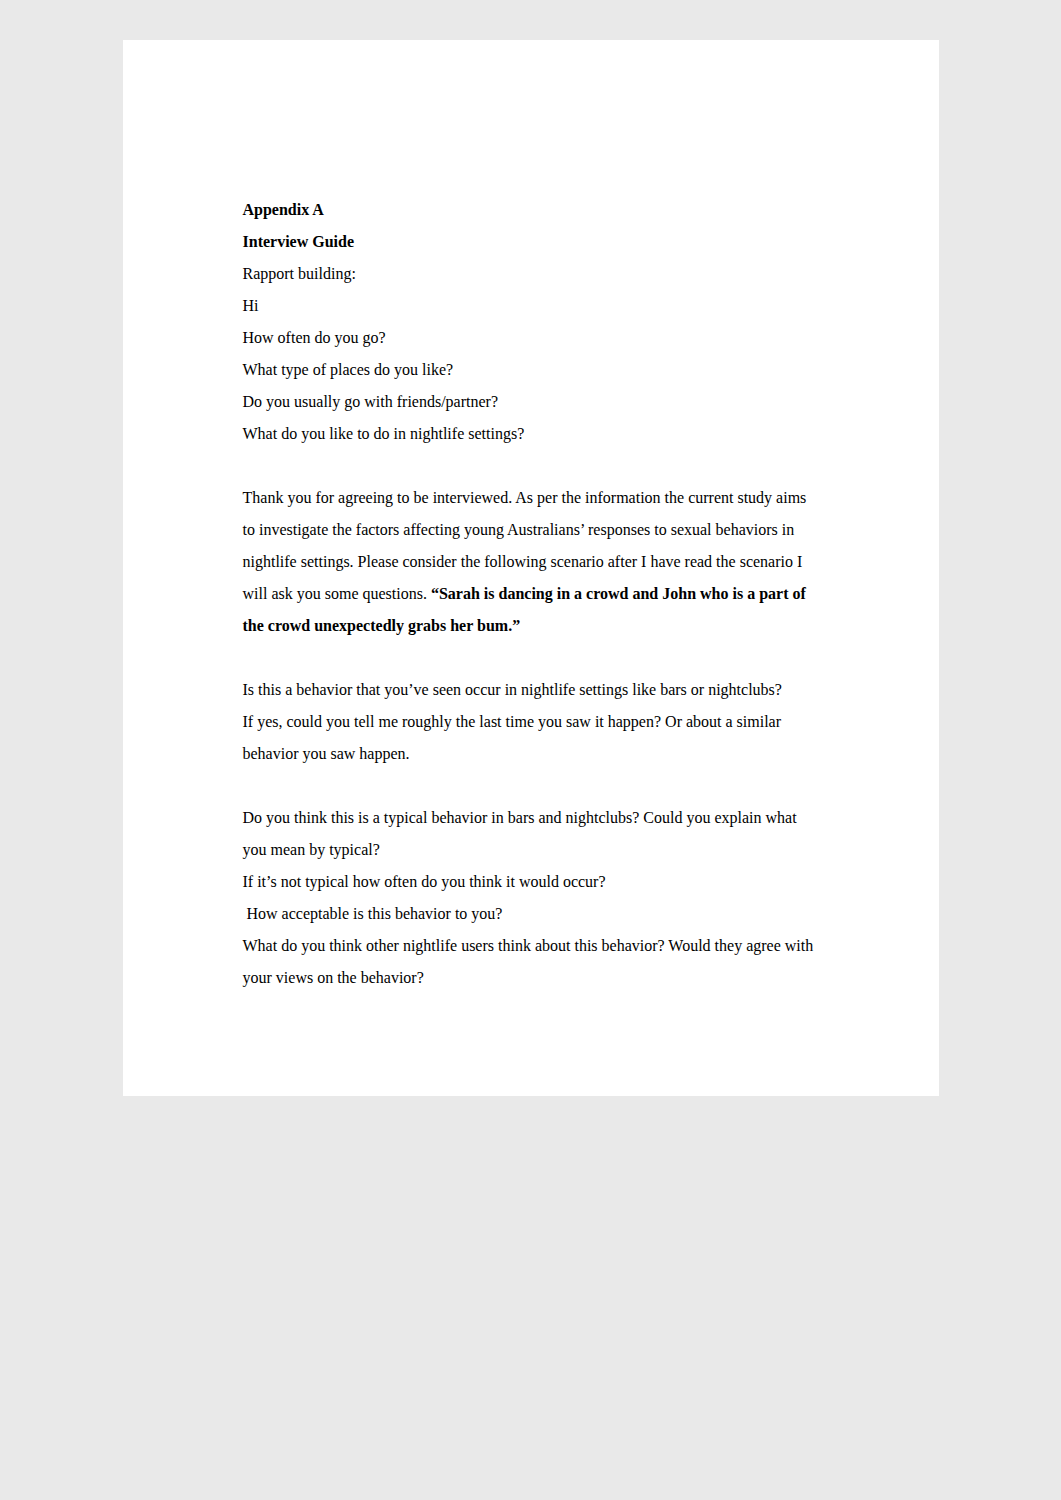Appendix A
Interview Guide
Rapport building:
Hi
How often do you go?
What type of places do you like?
Do you usually go with friends/partner?
What do you like to do in nightlife settings?
Thank you for agreeing to be interviewed. As per the information the current study aims to investigate the factors affecting young Australians’ responses to sexual behaviors in nightlife settings. Please consider the following scenario after I have read the scenario I will ask you some questions. “Sarah is dancing in a crowd and John who is a part of the crowd unexpectedly grabs her bum.”
Is this a behavior that you’ve seen occur in nightlife settings like bars or nightclubs?
If yes, could you tell me roughly the last time you saw it happen? Or about a similar behavior you saw happen.
Do you think this is a typical behavior in bars and nightclubs? Could you explain what you mean by typical?
If it’s not typical how often do you think it would occur?
How acceptable is this behavior to you?
What do you think other nightlife users think about this behavior? Would they agree with your views on the behavior?